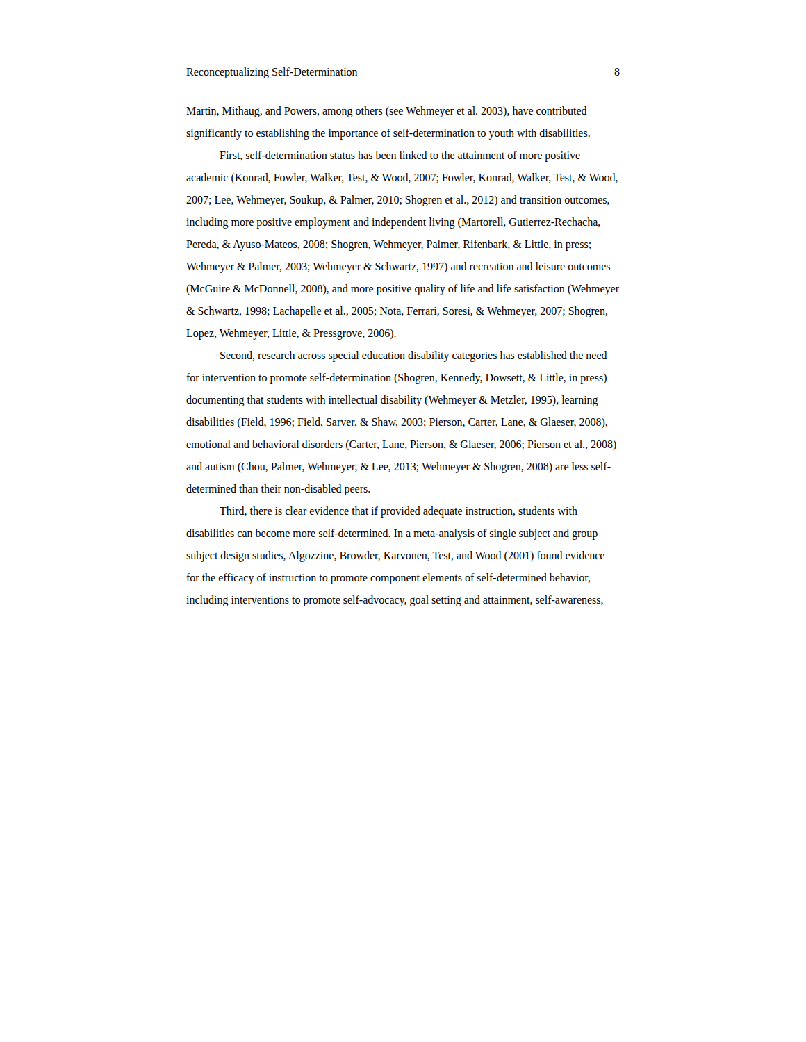Reconceptualizing Self-Determination 8
Martin, Mithaug, and Powers, among others (see Wehmeyer et al. 2003), have contributed significantly to establishing the importance of self-determination to youth with disabilities.
First, self-determination status has been linked to the attainment of more positive academic (Konrad, Fowler, Walker, Test, & Wood, 2007; Fowler, Konrad, Walker, Test, & Wood, 2007; Lee, Wehmeyer, Soukup, & Palmer, 2010; Shogren et al., 2012) and transition outcomes, including more positive employment and independent living (Martorell, Gutierrez-Rechacha, Pereda, & Ayuso-Mateos, 2008; Shogren, Wehmeyer, Palmer, Rifenbark, & Little, in press; Wehmeyer & Palmer, 2003; Wehmeyer & Schwartz, 1997) and recreation and leisure outcomes (McGuire & McDonnell, 2008), and more positive quality of life and life satisfaction (Wehmeyer & Schwartz, 1998; Lachapelle et al., 2005; Nota, Ferrari, Soresi, & Wehmeyer, 2007; Shogren, Lopez, Wehmeyer, Little, & Pressgrove, 2006).
Second, research across special education disability categories has established the need for intervention to promote self-determination (Shogren, Kennedy, Dowsett, & Little, in press) documenting that students with intellectual disability (Wehmeyer & Metzler, 1995), learning disabilities (Field, 1996; Field, Sarver, & Shaw, 2003; Pierson, Carter, Lane, & Glaeser, 2008), emotional and behavioral disorders (Carter, Lane, Pierson, & Glaeser, 2006; Pierson et al., 2008) and autism (Chou, Palmer, Wehmeyer, & Lee, 2013; Wehmeyer & Shogren, 2008) are less self-determined than their non-disabled peers.
Third, there is clear evidence that if provided adequate instruction, students with disabilities can become more self-determined. In a meta-analysis of single subject and group subject design studies, Algozzine, Browder, Karvonen, Test, and Wood (2001) found evidence for the efficacy of instruction to promote component elements of self-determined behavior, including interventions to promote self-advocacy, goal setting and attainment, self-awareness,